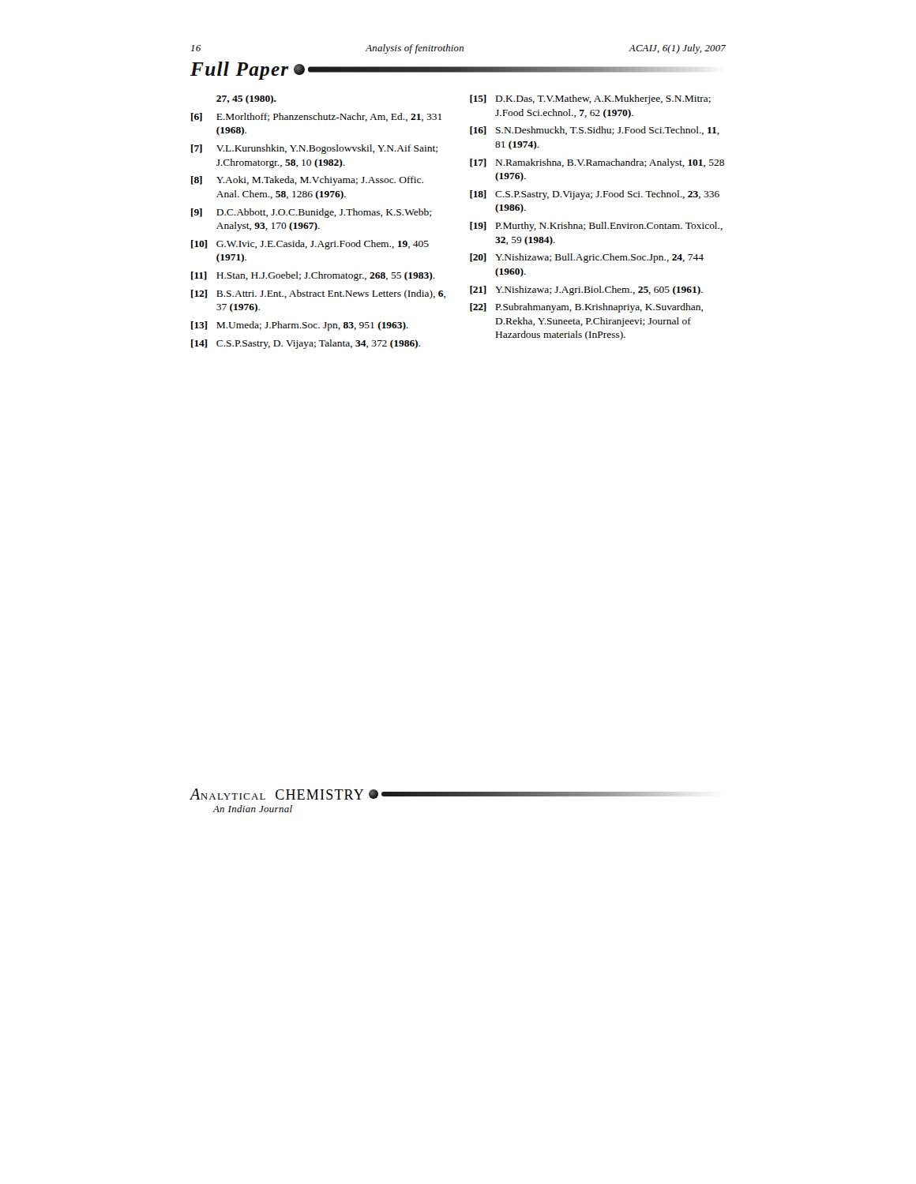16 Analysis of fenitrothion ACAIJ, 6(1) July, 2007
Full Paper
27, 45 (1980).
[6] E.Morlthoff; Phanzenschutz-Nachr, Am, Ed., 21, 331 (1968).
[7] V.L.Kurunshkin, Y.N.Bogoslowvskil, Y.N.Aif Saint; J.Chromatorgr., 58, 10 (1982).
[8] Y.Aoki, M.Takeda, M.Vchiyama; J.Assoc. Offic. Anal. Chem., 58, 1286 (1976).
[9] D.C.Abbott, J.O.C.Bunidge, J.Thomas, K.S.Webb; Analyst, 93, 170 (1967).
[10] G.W.Ivic, J.E.Casida, J.Agri.Food Chem., 19, 405 (1971).
[11] H.Stan, H.J.Goebel; J.Chromatogr., 268, 55 (1983).
[12] B.S.Attri. J.Ent., Abstract Ent.News Letters (India), 6, 37 (1976).
[13] M.Umeda; J.Pharm.Soc. Jpn, 83, 951 (1963).
[14] C.S.P.Sastry, D. Vijaya; Talanta, 34, 372 (1986).
[15] D.K.Das, T.V.Mathew, A.K.Mukherjee, S.N.Mitra; J.Food Sci.echnol., 7, 62 (1970).
[16] S.N.Deshmuckh, T.S.Sidhu; J.Food Sci.Technol., 11, 81 (1974).
[17] N.Ramakrishna, B.V.Ramachandra; Analyst, 101, 528 (1976).
[18] C.S.P.Sastry, D.Vijaya; J.Food Sci. Technol., 23, 336 (1986).
[19] P.Murthy, N.Krishna; Bull.Environ.Contam. Toxicol., 32, 59 (1984).
[20] Y.Nishizawa; Bull.Agric.Chem.Soc.Jpn., 24, 744 (1960).
[21] Y.Nishizawa; J.Agri.Biol.Chem., 25, 605 (1961).
[22] P.Subrahmanyam, B.Krishnapriya, K.Suvardhan, D.Rekha, Y.Suneeta, P.Chiranjeevi; Journal of Hazardous materials (InPress).
Analytical CHEMISTRY An Indian Journal